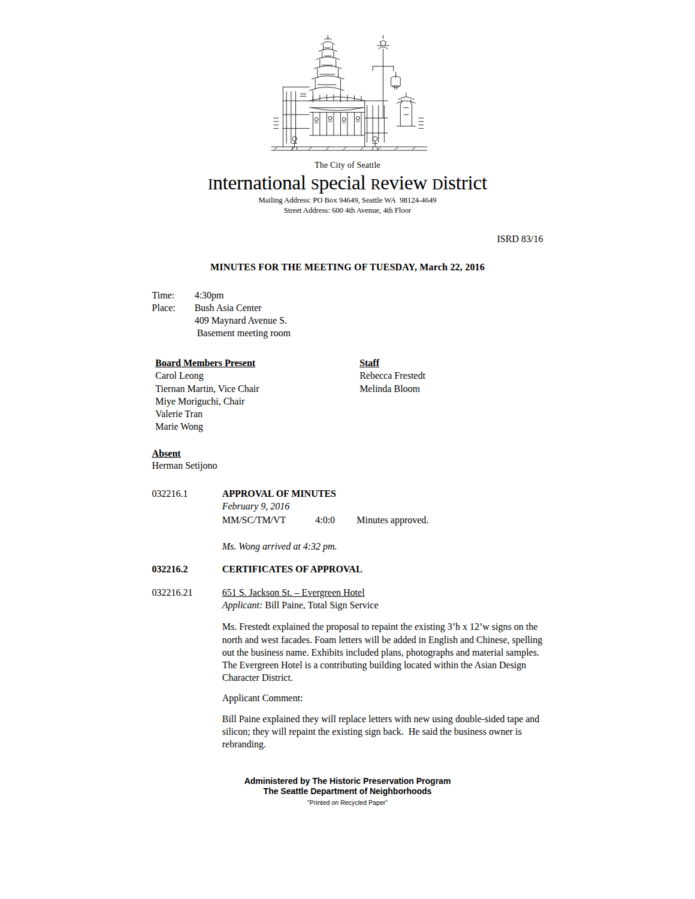The City of Seattle
International Special Review District
Mailing Address: PO Box 94649, Seattle WA 98124-4649
Street Address: 600 4th Avenue, 4th Floor
ISRD 83/16
MINUTES FOR THE MEETING OF TUESDAY, March 22, 2016
| Time: | 4:30pm |
| Place: | Bush Asia Center |
| | 409 Maynard Avenue S. |
| | Basement meeting room |
| Board Members Present | Staff |
| Carol Leong | Rebecca Frestedt |
| Tiernan Martin, Vice Chair | Melinda Bloom |
| Miye Moriguchi, Chair | |
| Valerie Tran | |
| Marie Wong | |
Absent
Herman Setijono
| 032216.1 | APPROVAL OF MINUTES February 9, 2016 MM/SC/TM/VT 4:0:0 Minutes approved. |
| | Ms. Wong arrived at 4:32 pm. |
| 032216.2 | CERTIFICATES OF APPROVAL |
| 032216.21 | 651 S. Jackson St. – Evergreen Hotel Applicant: Bill Paine, Total Sign Service Ms. Frestedt explained the proposal to repaint the existing 3’h x 12’w signs on the north and west facades. Foam letters will be added in English and Chinese, spelling out the business name. Exhibits included plans, photographs and material samples. The Evergreen Hotel is a contributing building located within the Asian Design Character District. Applicant Comment: Bill Paine explained they will replace letters with new using double-sided tape and silicon; they will repaint the existing sign back. He said the business owner is rebranding. |
Administered by The Historic Preservation Program
The Seattle Department of Neighborhoods
“Printed on Recycled Paper”